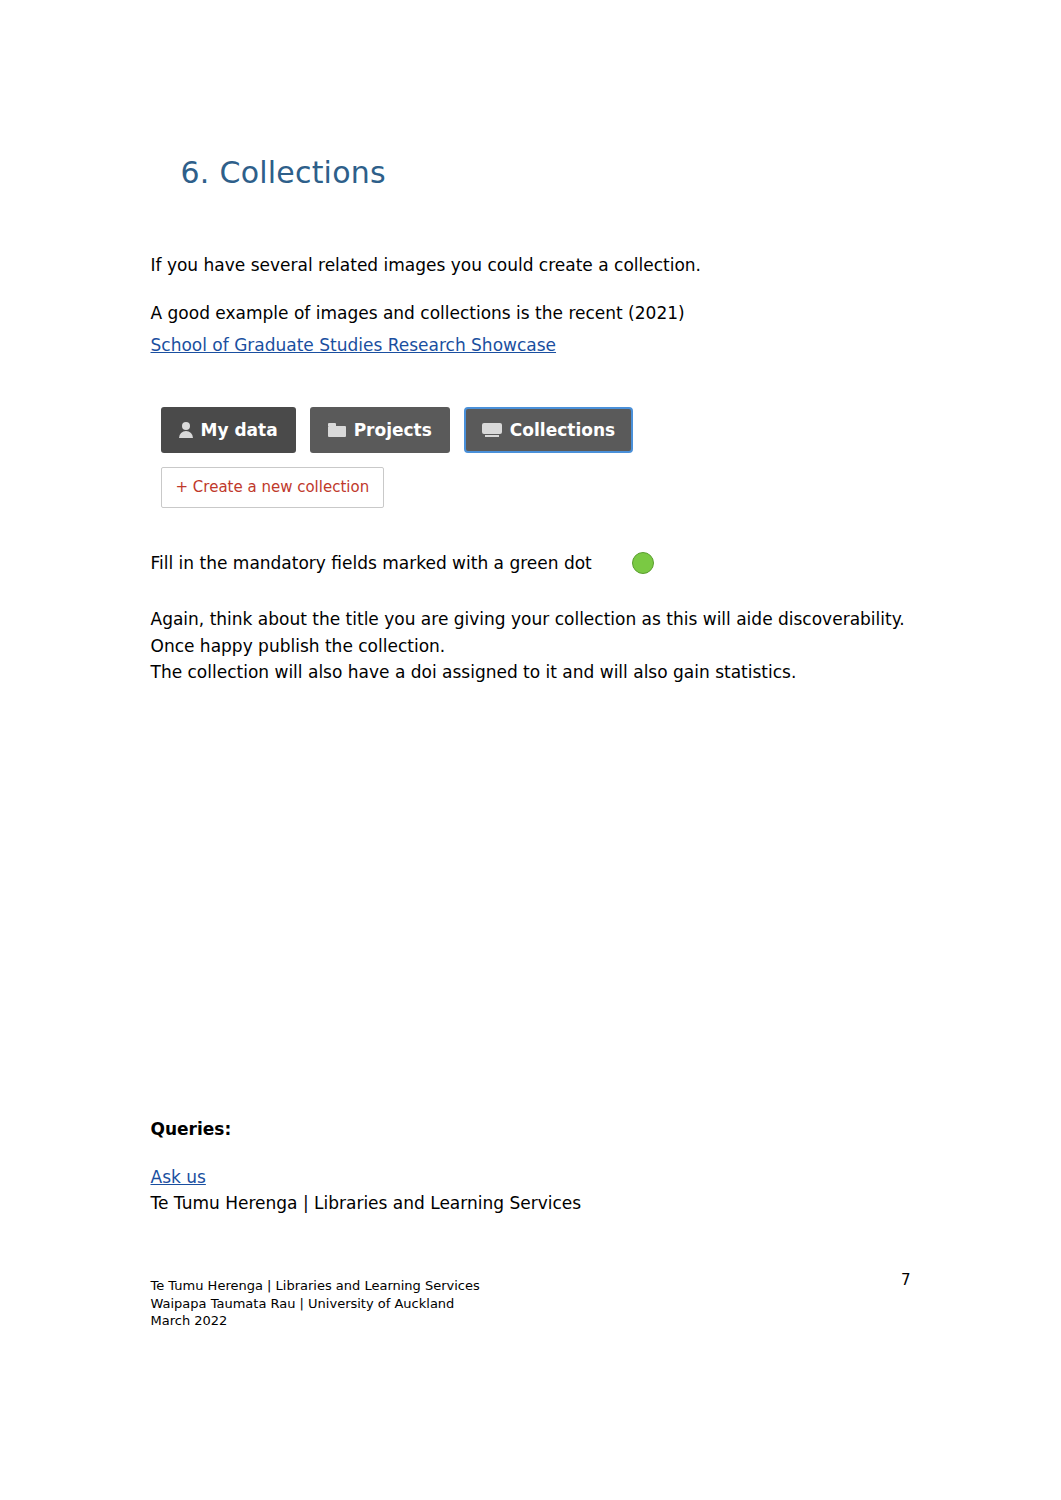6. Collections
If you have several related images you could create a collection.
A good example of images and collections is the recent (2021)
School of Graduate Studies Research Showcase
My data Projects Collections
+ Create a new collection
Fill in the mandatory fields marked with a green dot
Again, think about the title you are giving your collection as this will aide discoverability. Once happy publish the collection.
The collection will also have a doi assigned to it and will also gain statistics.
Queries:
Ask us
Te Tumu Herenga | Libraries and Learning Services
7
Te Tumu Herenga | Libraries and Learning Services
Waipapa Taumata Rau | University of Auckland
March 2022